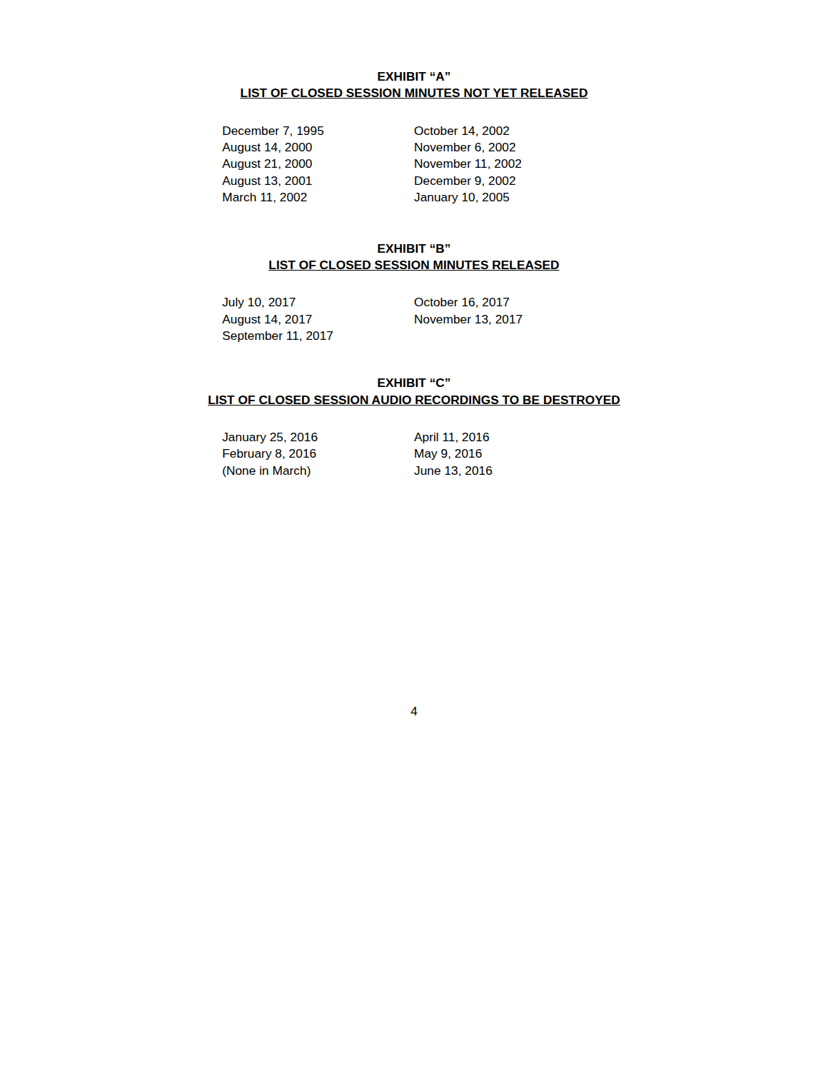EXHIBIT “A”
LIST OF CLOSED SESSION MINUTES NOT YET RELEASED
December 7, 1995
October 14, 2002
August 14, 2000
November 6, 2002
August 21, 2000
November 11, 2002
August 13, 2001
December 9, 2002
March 11, 2002
January 10, 2005
EXHIBIT “B”
LIST OF CLOSED SESSION MINUTES RELEASED
July 10, 2017
October 16, 2017
August 14, 2017
November 13, 2017
September 11, 2017
EXHIBIT “C”
LIST OF CLOSED SESSION AUDIO RECORDINGS TO BE DESTROYED
January 25, 2016
April 11, 2016
February 8, 2016
May 9, 2016
(None in March)
June 13, 2016
4